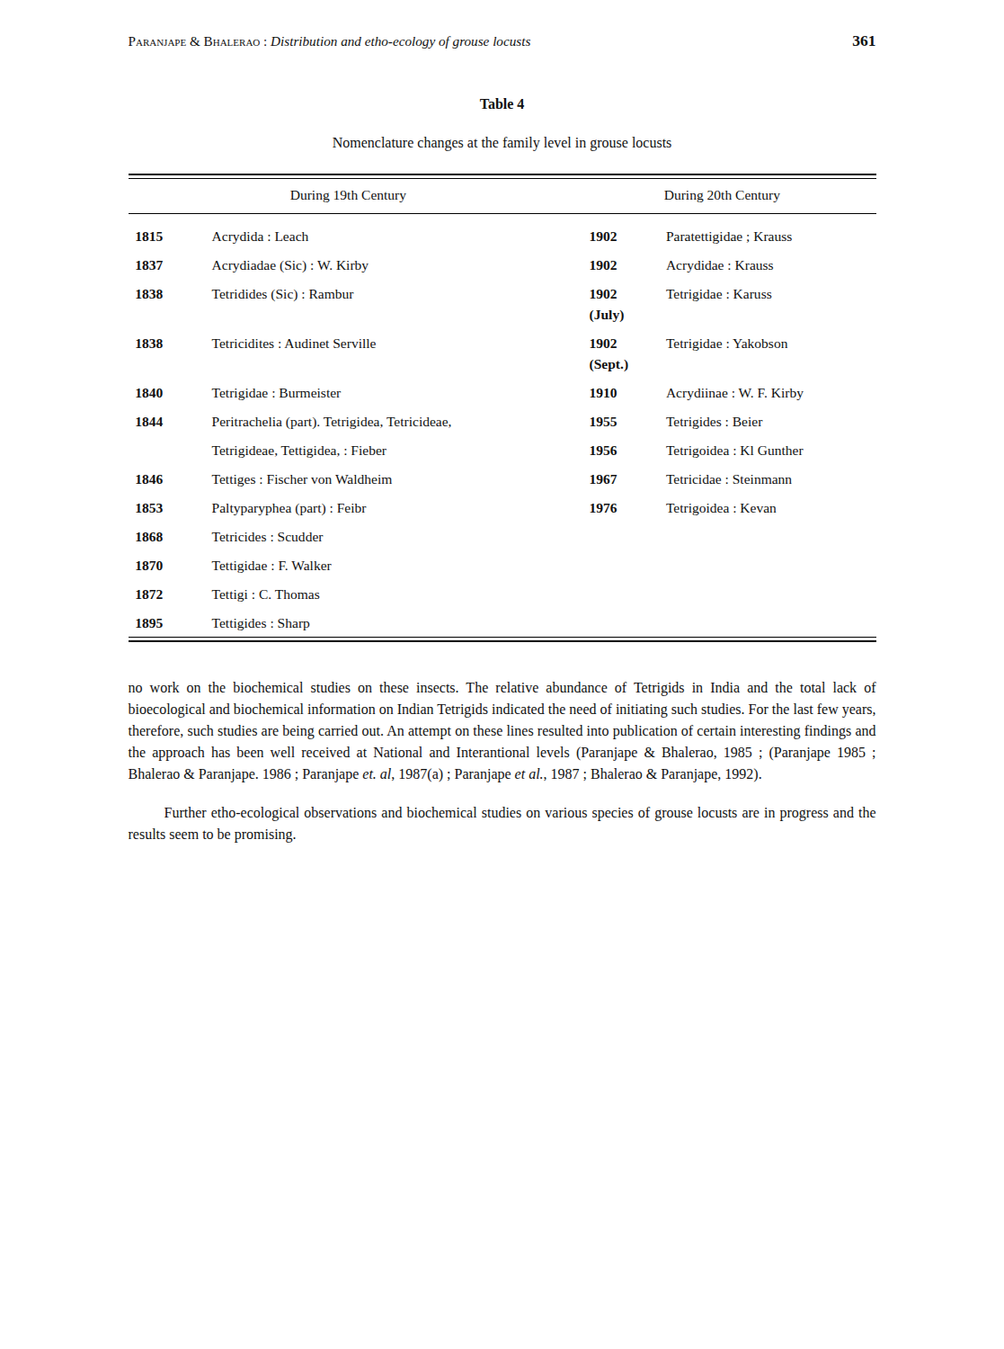Paranjape & Bhalerao : Distribution and etho-ecology of grouse locusts
361
Table 4 Nomenclature changes at the family level in grouse locusts
| During 19th Century | During 20th Century |
| --- | --- |
| 1815 | Acrydida : Leach | 1902 | Paratettigidae ; Krauss |
| 1837 | Acrydiadae (Sic) : W. Kirby | 1902 | Acrydidae : Krauss |
| 1838 | Tetridides (Sic) : Rambur | 1902 (July) | Tetrigidae : Karuss |
| 1838 | Tetricidites : Audinet Serville | 1902 (Sept.) | Tetrigidae : Yakobson |
| 1840 | Tetrigidae : Burmeister | 1910 | Acrydiinae : W. F. Kirby |
| 1844 | Peritrachelia (part). Tetrigidea, Tetricideae, | 1955 | Tetrigides : Beier |
| | Tetrigideae, Tettigidea, : Fieber | 1956 | Tetrigoidea : Kl Gunther |
| 1846 | Tettiges : Fischer von Waldheim | 1967 | Tetricidae : Steinmann |
| 1853 | Paltyparyphea (part) : Feibr | 1976 | Tetrigoidea : Kevan |
| 1868 | Tetricides : Scudder | | |
| 1870 | Tettigidae : F. Walker | | |
| 1872 | Tettigi : C. Thomas | | |
| 1895 | Tettigides : Sharp | | |
no work on the biochemical studies on these insects. The relative abundance of Tetrigids in India and the total lack of bioecological and biochemical information on Indian Tetrigids indicated the need of initiating such studies. For the last few years, therefore, such studies are being carried out. An attempt on these lines resulted into publication of certain interesting findings and the approach has been well received at National and Interantional levels (Paranjape & Bhalerao, 1985 ; (Paranjape 1985 ; Bhalerao & Paranjape. 1986 ; Paranjape et. al, 1987(a) ; Paranjape et al., 1987 ; Bhalerao & Paranjape, 1992).
Further etho-ecological observations and biochemical studies on various species of grouse locusts are in progress and the results seem to be promising.